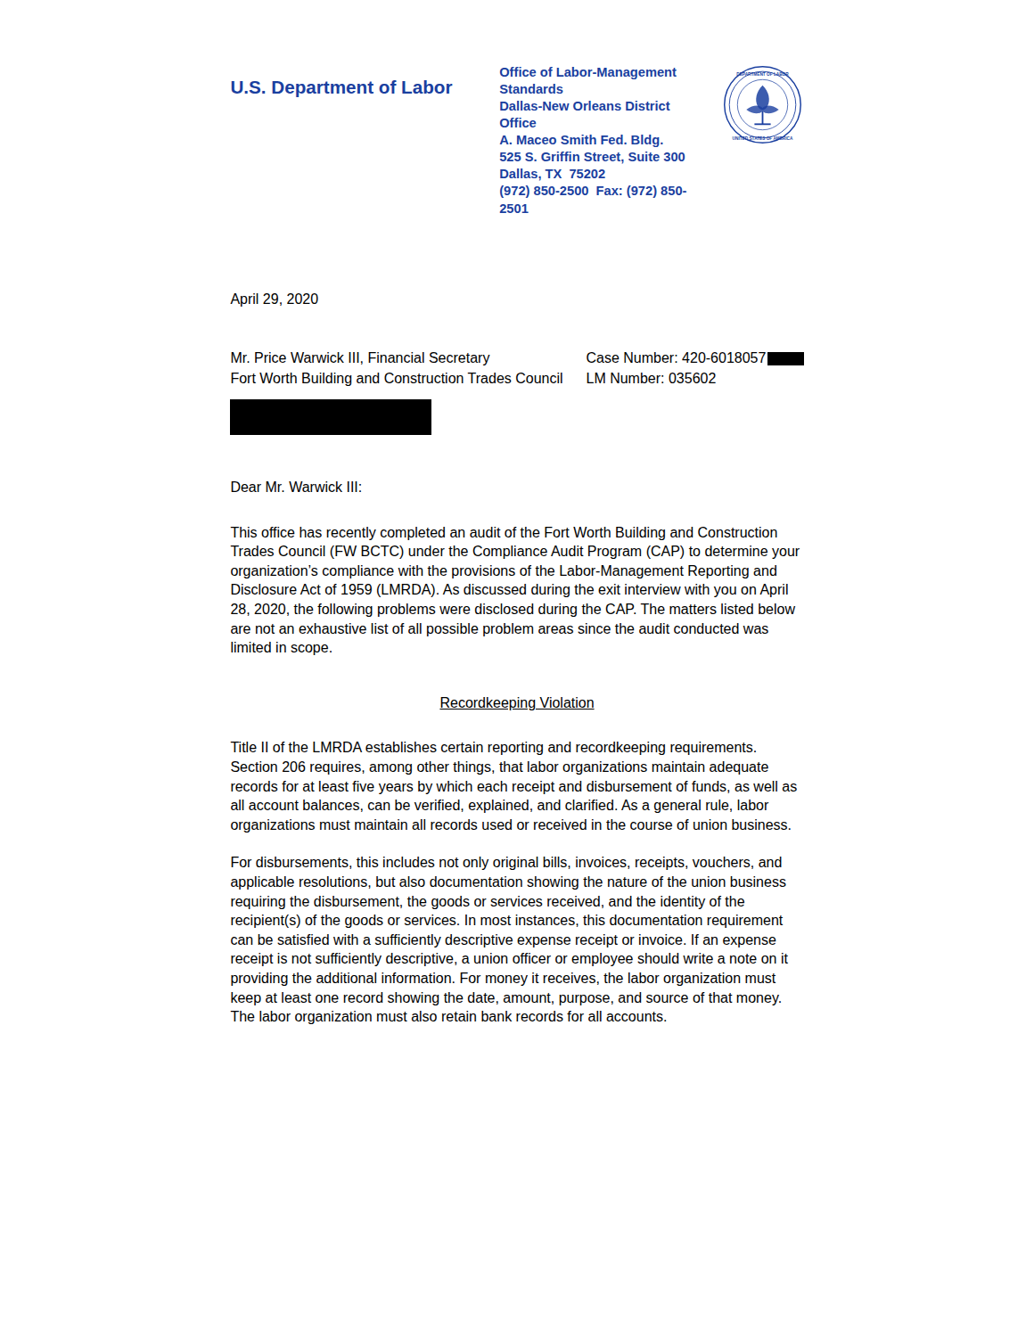U.S. Department of Labor
Office of Labor-Management Standards
Dallas-New Orleans District Office
A. Maceo Smith Fed. Bldg.
525 S. Griffin Street, Suite 300
Dallas, TX 75202
(972) 850-2500 Fax: (972) 850-2501
DEPARTMENT OF LABOR UNITED STATES OF AMERICA
April 29, 2020
Mr. Price Warwick III, Financial Secretary
Fort Worth Building and Construction Trades Council
Case Number: 420-6018057
LM Number: 035602
Dear Mr. Warwick III:
This office has recently completed an audit of the Fort Worth Building and Construction Trades Council (FW BCTC) under the Compliance Audit Program (CAP) to determine your organization’s compliance with the provisions of the Labor-Management Reporting and Disclosure Act of 1959 (LMRDA). As discussed during the exit interview with you on April 28, 2020, the following problems were disclosed during the CAP. The matters listed below are not an exhaustive list of all possible problem areas since the audit conducted was limited in scope.
Recordkeeping Violation
Title II of the LMRDA establishes certain reporting and recordkeeping requirements. Section 206 requires, among other things, that labor organizations maintain adequate records for at least five years by which each receipt and disbursement of funds, as well as all account balances, can be verified, explained, and clarified. As a general rule, labor organizations must maintain all records used or received in the course of union business.
For disbursements, this includes not only original bills, invoices, receipts, vouchers, and applicable resolutions, but also documentation showing the nature of the union business requiring the disbursement, the goods or services received, and the identity of the recipient(s) of the goods or services. In most instances, this documentation requirement can be satisfied with a sufficiently descriptive expense receipt or invoice. If an expense receipt is not sufficiently descriptive, a union officer or employee should write a note on it providing the additional information. For money it receives, the labor organization must keep at least one record showing the date, amount, purpose, and source of that money. The labor organization must also retain bank records for all accounts.